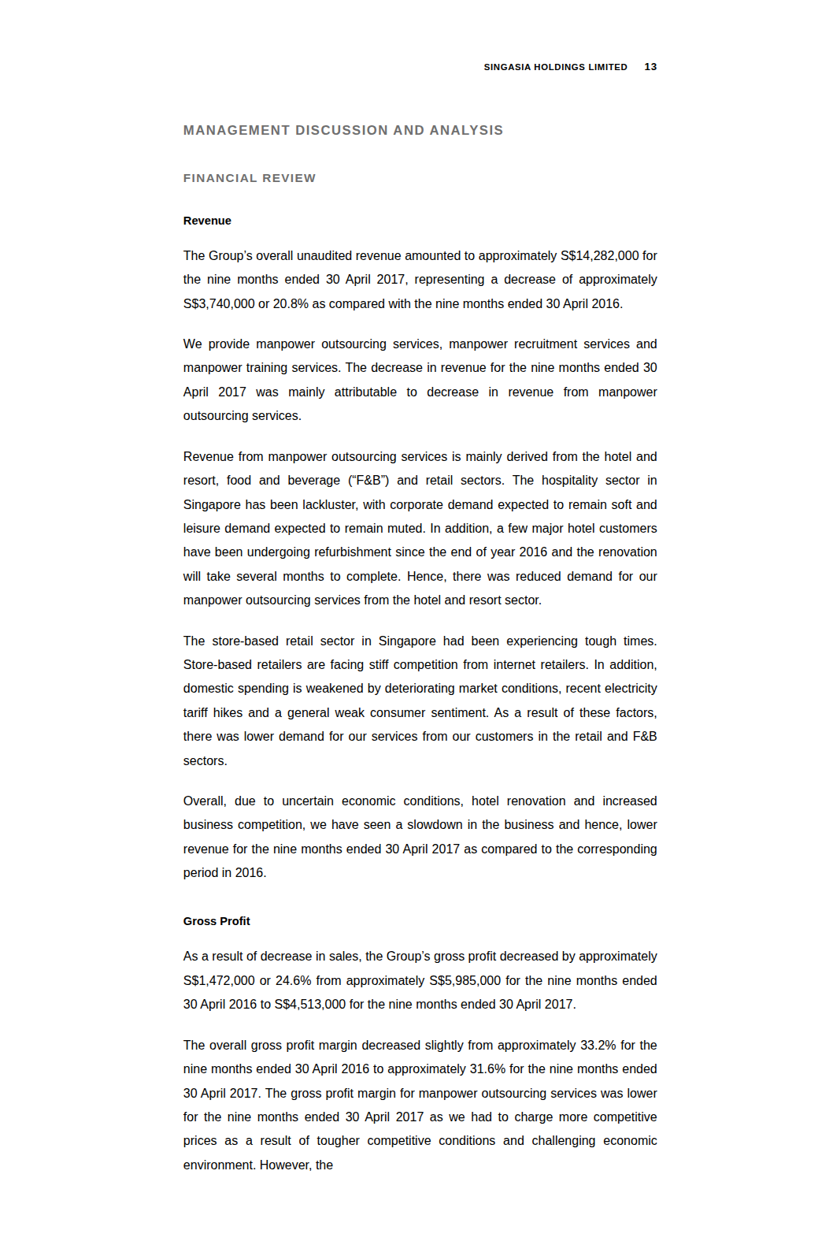SINGASIA HOLDINGS LIMITED 13
MANAGEMENT DISCUSSION AND ANALYSIS
FINANCIAL REVIEW
Revenue
The Group’s overall unaudited revenue amounted to approximately S$14,282,000 for the nine months ended 30 April 2017, representing a decrease of approximately S$3,740,000 or 20.8% as compared with the nine months ended 30 April 2016.
We provide manpower outsourcing services, manpower recruitment services and manpower training services. The decrease in revenue for the nine months ended 30 April 2017 was mainly attributable to decrease in revenue from manpower outsourcing services.
Revenue from manpower outsourcing services is mainly derived from the hotel and resort, food and beverage (“F&B”) and retail sectors. The hospitality sector in Singapore has been lackluster, with corporate demand expected to remain soft and leisure demand expected to remain muted. In addition, a few major hotel customers have been undergoing refurbishment since the end of year 2016 and the renovation will take several months to complete. Hence, there was reduced demand for our manpower outsourcing services from the hotel and resort sector.
The store-based retail sector in Singapore had been experiencing tough times. Store-based retailers are facing stiff competition from internet retailers. In addition, domestic spending is weakened by deteriorating market conditions, recent electricity tariff hikes and a general weak consumer sentiment. As a result of these factors, there was lower demand for our services from our customers in the retail and F&B sectors.
Overall, due to uncertain economic conditions, hotel renovation and increased business competition, we have seen a slowdown in the business and hence, lower revenue for the nine months ended 30 April 2017 as compared to the corresponding period in 2016.
Gross Profit
As a result of decrease in sales, the Group’s gross profit decreased by approximately S$1,472,000 or 24.6% from approximately S$5,985,000 for the nine months ended 30 April 2016 to S$4,513,000 for the nine months ended 30 April 2017.
The overall gross profit margin decreased slightly from approximately 33.2% for the nine months ended 30 April 2016 to approximately 31.6% for the nine months ended 30 April 2017. The gross profit margin for manpower outsourcing services was lower for the nine months ended 30 April 2017 as we had to charge more competitive prices as a result of tougher competitive conditions and challenging economic environment. However, the